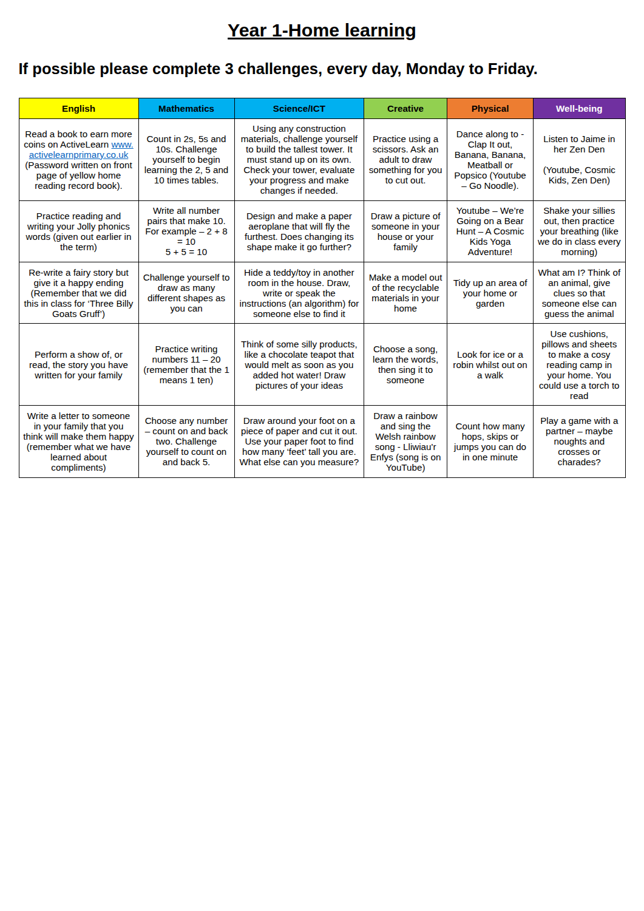Year 1-Home learning
If possible please complete 3 challenges, every day, Monday to Friday.
| English | Mathematics | Science/ICT | Creative | Physical | Well-being |
| --- | --- | --- | --- | --- | --- |
| Read a book to earn more coins on ActiveLearn www.activelearnprimary.co.uk (Password written on front page of yellow home reading record book). | Count in 2s, 5s and 10s. Challenge yourself to begin learning the 2, 5 and 10 times tables. | Using any construction materials, challenge yourself to build the tallest tower. It must stand up on its own. Check your tower, evaluate your progress and make changes if needed. | Practice using a scissors. Ask an adult to draw something for you to cut out. | Dance along to - Clap It out, Banana, Banana, Meatball or Popsico (Youtube – Go Noodle). | Listen to Jaime in her Zen Den (Youtube, Cosmic Kids, Zen Den) |
| Practice reading and writing your Jolly phonics words (given out earlier in the term) | Write all number pairs that make 10. For example – 2 + 8 = 10 5 + 5 = 10 | Design and make a paper aeroplane that will fly the furthest. Does changing its shape make it go further? | Draw a picture of someone in your house or your family | Youtube – We’re Going on a Bear Hunt – A Cosmic Kids Yoga Adventure! | Shake your sillies out, then practice your breathing (like we do in class every morning) |
| Re-write a fairy story but give it a happy ending (Remember that we did this in class for ‘Three Billy Goats Gruff’) | Challenge yourself to draw as many different shapes as you can | Hide a teddy/toy in another room in the house. Draw, write or speak the instructions (an algorithm) for someone else to find it | Make a model out of the recyclable materials in your home | Tidy up an area of your home or garden | What am I? Think of an animal, give clues so that someone else can guess the animal |
| Perform a show of, or read, the story you have written for your family | Practice writing numbers 11 – 20 (remember that the 1 means 1 ten) | Think of some silly products, like a chocolate teapot that would melt as soon as you added hot water! Draw pictures of your ideas | Choose a song, learn the words, then sing it to someone | Look for ice or a robin whilst out on a walk | Use cushions, pillows and sheets to make a cosy reading camp in your home. You could use a torch to read |
| Write a letter to someone in your family that you think will make them happy (remember what we have learned about compliments) | Choose any number – count on and back two. Challenge yourself to count on and back 5. | Draw around your foot on a piece of paper and cut it out. Use your paper foot to find how many ‘feet’ tall you are. What else can you measure? | Draw a rainbow and sing the Welsh rainbow song - Lliwiau'r Enfys (song is on YouTube) | Count how many hops, skips or jumps you can do in one minute | Play a game with a partner – maybe noughts and crosses or charades? |